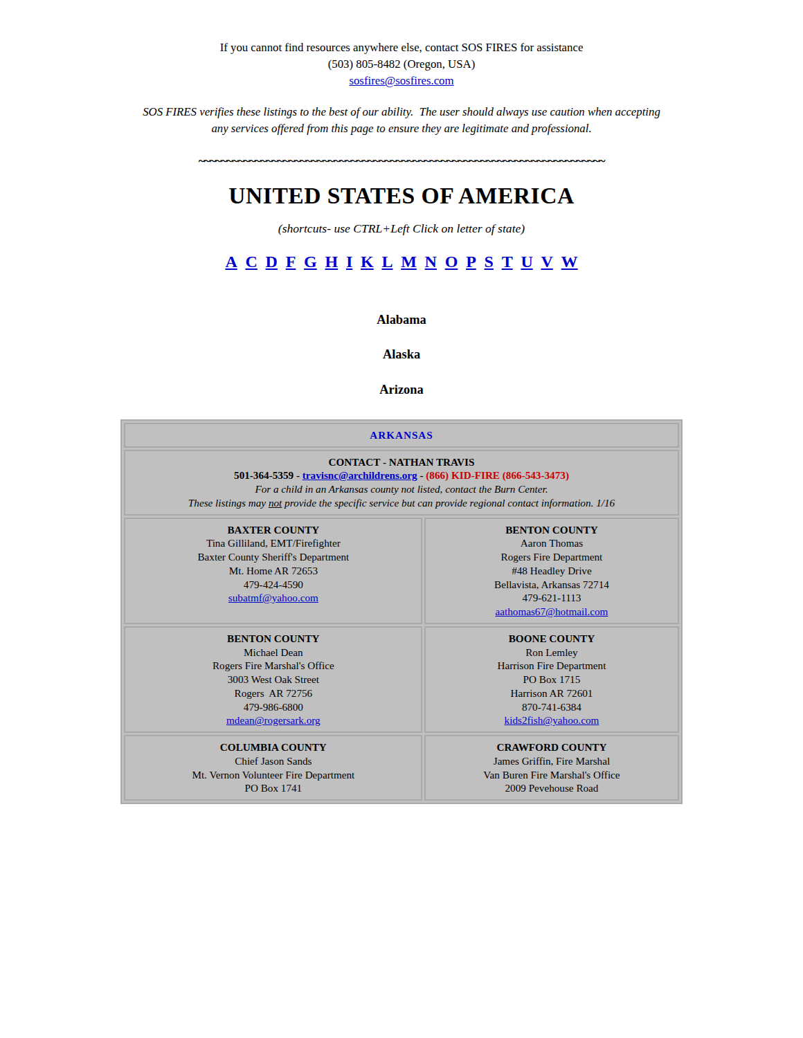If you cannot find resources anywhere else, contact SOS FIRES for assistance
(503) 805-8482 (Oregon, USA)
sosfires@sosfires.com
SOS FIRES verifies these listings to the best of our ability. The user should always use caution when accepting any services offered from this page to ensure they are legitimate and professional.
~~~~~~~~~~~~~~~~~~~~~~~~~~~~~~~~~~~~~~~~~~~~~~~~~~~~~~~~~~~~~~~~~~~~~~~~
UNITED STATES OF AMERICA
(shortcuts- use CTRL+Left Click on letter of state)
A C D F G H I K L M N O P S T U V W
Alabama
Alaska
Arizona
| ARKANSAS |
| CONTACT - NATHAN TRAVIS 501-364-5359 - travisnc@archildrens.org - (866) KID-FIRE (866-543-3473) For a child in an Arkansas county not listed, contact the Burn Center. These listings may not provide the specific service but can provide regional contact information. 1/16 |
| BAXTER COUNTY Tina Gilliland, EMT/Firefighter Baxter County Sheriff's Department Mt. Home AR 72653 479-424-4590 subatmf@yahoo.com | BENTON COUNTY Aaron Thomas Rogers Fire Department #48 Headley Drive Bellavista, Arkansas 72714 479-621-1113 aathomas67@hotmail.com |
| BENTON COUNTY Michael Dean Rogers Fire Marshal's Office 3003 West Oak Street Rogers AR 72756 479-986-6800 mdean@rogersark.org | BOONE COUNTY Ron Lemley Harrison Fire Department PO Box 1715 Harrison AR 72601 870-741-6384 kids2fish@yahoo.com |
| COLUMBIA COUNTY Chief Jason Sands Mt. Vernon Volunteer Fire Department PO Box 1741 | CRAWFORD COUNTY James Griffin, Fire Marshal Van Buren Fire Marshal's Office 2009 Pevehouse Road |